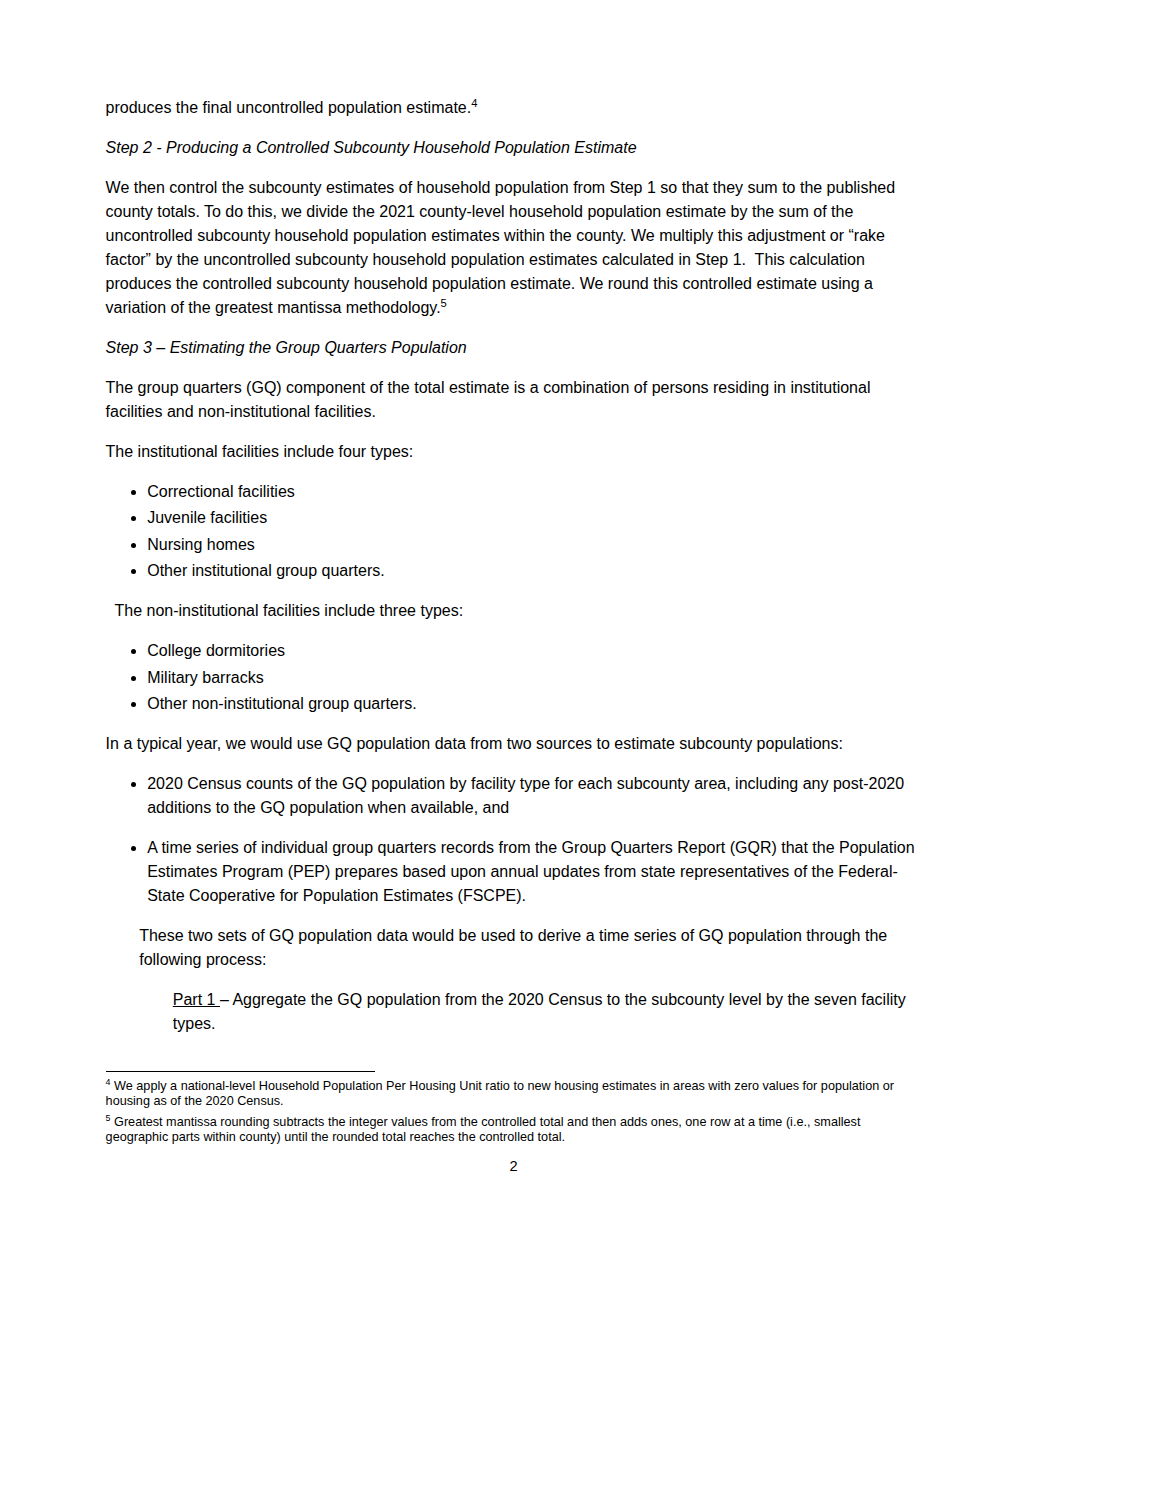produces the final uncontrolled population estimate.4
Step 2 - Producing a Controlled Subcounty Household Population Estimate
We then control the subcounty estimates of household population from Step 1 so that they sum to the published county totals. To do this, we divide the 2021 county-level household population estimate by the sum of the uncontrolled subcounty household population estimates within the county. We multiply this adjustment or “rake factor” by the uncontrolled subcounty household population estimates calculated in Step 1. This calculation produces the controlled subcounty household population estimate. We round this controlled estimate using a variation of the greatest mantissa methodology.5
Step 3 – Estimating the Group Quarters Population
The group quarters (GQ) component of the total estimate is a combination of persons residing in institutional facilities and non-institutional facilities.
The institutional facilities include four types:
Correctional facilities
Juvenile facilities
Nursing homes
Other institutional group quarters.
The non-institutional facilities include three types:
College dormitories
Military barracks
Other non-institutional group quarters.
In a typical year, we would use GQ population data from two sources to estimate subcounty populations:
2020 Census counts of the GQ population by facility type for each subcounty area, including any post-2020 additions to the GQ population when available, and
A time series of individual group quarters records from the Group Quarters Report (GQR) that the Population Estimates Program (PEP) prepares based upon annual updates from state representatives of the Federal-State Cooperative for Population Estimates (FSCPE).
These two sets of GQ population data would be used to derive a time series of GQ population through the following process:
Part 1 – Aggregate the GQ population from the 2020 Census to the subcounty level by the seven facility types.
4 We apply a national-level Household Population Per Housing Unit ratio to new housing estimates in areas with zero values for population or housing as of the 2020 Census.
5 Greatest mantissa rounding subtracts the integer values from the controlled total and then adds ones, one row at a time (i.e., smallest geographic parts within county) until the rounded total reaches the controlled total.
2